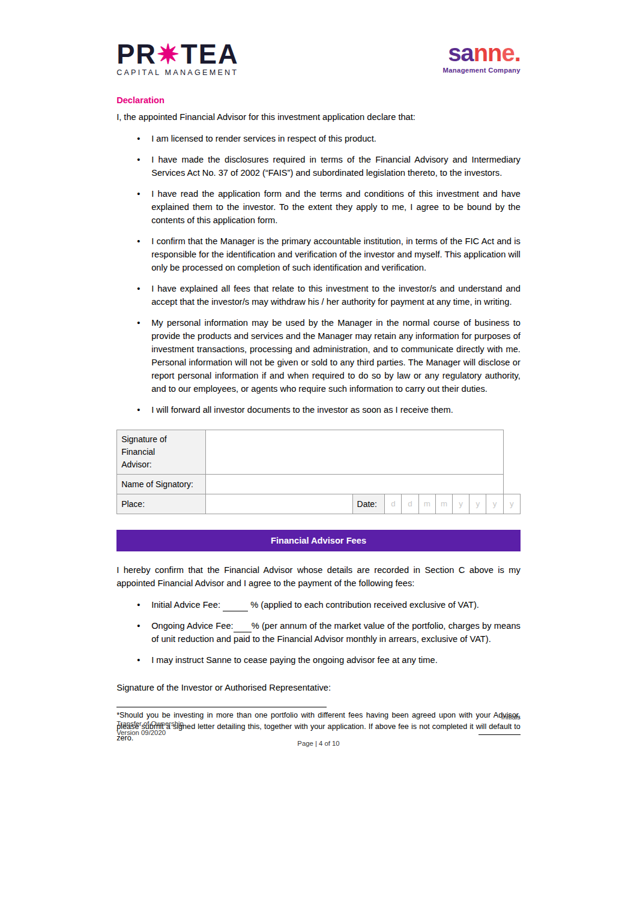PR✷TEA
CAPITAL MANAGEMENT
sa nn e.
Management Company
Declaration
I, the appointed Financial Advisor for this investment application declare that:
I am licensed to render services in respect of this product.
I have made the disclosures required in terms of the Financial Advisory and Intermediary Services Act No. 37 of 2002 (“FAIS”) and subordinated legislation thereto, to the investors.
I have read the application form and the terms and conditions of this investment and have explained them to the investor. To the extent they apply to me, I agree to be bound by the contents of this application form.
I confirm that the Manager is the primary accountable institution, in terms of the FIC Act and is responsible for the identification and verification of the investor and myself. This application will only be processed on completion of such identification and verification.
I have explained all fees that relate to this investment to the investor/s and understand and accept that the investor/s may withdraw his / her authority for payment at any time, in writing.
My personal information may be used by the Manager in the normal course of business to provide the products and services and the Manager may retain any information for purposes of investment transactions, processing and administration, and to communicate directly with me. Personal information will not be given or sold to any third parties. The Manager will disclose or report personal information if and when required to do so by law or any regulatory authority, and to our employees, or agents who require such information to carry out their duties.
I will forward all investor documents to the investor as soon as I receive them.
| Signature of Financial Advisor: | |
| Name of Signatory: | |
| Place: | | Date: | d | d | m | m | y | y | y | y |
Financial Advisor Fees
I hereby confirm that the Financial Advisor whose details are recorded in Section C above is my appointed Financial Advisor and I agree to the payment of the following fees:
Initial Advice Fee: % (applied to each contribution received exclusive of VAT).
Ongoing Advice Fee: % (per annum of the market value of the portfolio, charges by means of unit reduction and paid to the Financial Advisor monthly in arrears, exclusive of VAT).
I may instruct Sanne to cease paying the ongoing advisor fee at any time.
Signature of the Investor or Authorised Representative:
*Should you be investing in more than one portfolio with different fees having been agreed upon with your Advisor, please submit a signed letter detailing this, together with your application. If above fee is not completed it will default to zero.
Transfer of Ownership
Version 09/2020
Initials
Page | 4 of 10